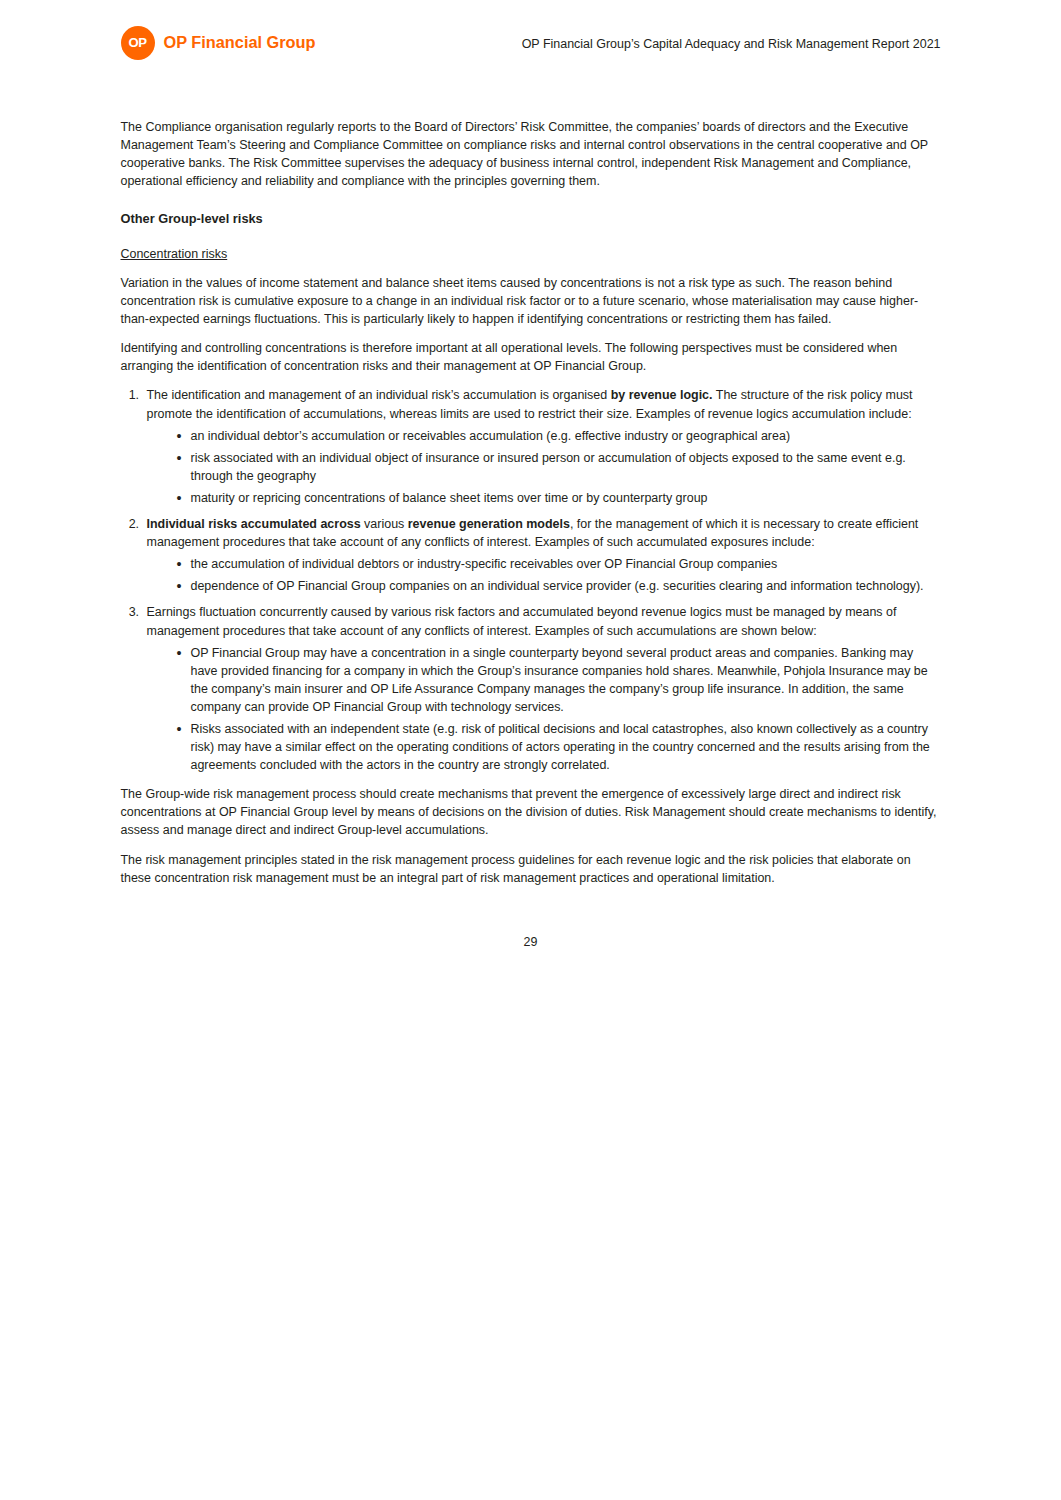OP
OP Financial Group
OP Financial Group’s Capital Adequacy and Risk Management Report 2021
The Compliance organisation regularly reports to the Board of Directors’ Risk Committee, the companies’ boards of directors and the Executive Management Team’s Steering and Compliance Committee on compliance risks and internal control observations in the central cooperative and OP cooperative banks. The Risk Committee supervises the adequacy of business internal control, independent Risk Management and Compliance, operational efficiency and reliability and compliance with the principles governing them.
Other Group-level risks
Concentration risks
Variation in the values of income statement and balance sheet items caused by concentrations is not a risk type as such. The reason behind concentration risk is cumulative exposure to a change in an individual risk factor or to a future scenario, whose materialisation may cause higher-than-expected earnings fluctuations. This is particularly likely to happen if identifying concentrations or restricting them has failed.
Identifying and controlling concentrations is therefore important at all operational levels. The following perspectives must be considered when arranging the identification of concentration risks and their management at OP Financial Group.
The identification and management of an individual risk’s accumulation is organised by revenue logic. The structure of the risk policy must promote the identification of accumulations, whereas limits are used to restrict their size. Examples of revenue logics accumulation include:
an individual debtor’s accumulation or receivables accumulation (e.g. effective industry or geographical area)
risk associated with an individual object of insurance or insured person or accumulation of objects exposed to the same event e.g. through the geography
maturity or repricing concentrations of balance sheet items over time or by counterparty group
Individual risks accumulated across various revenue generation models, for the management of which it is necessary to create efficient management procedures that take account of any conflicts of interest. Examples of such accumulated exposures include:
the accumulation of individual debtors or industry-specific receivables over OP Financial Group companies
dependence of OP Financial Group companies on an individual service provider (e.g. securities clearing and information technology).
Earnings fluctuation concurrently caused by various risk factors and accumulated beyond revenue logics must be managed by means of management procedures that take account of any conflicts of interest. Examples of such accumulations are shown below:
OP Financial Group may have a concentration in a single counterparty beyond several product areas and companies. Banking may have provided financing for a company in which the Group’s insurance companies hold shares. Meanwhile, Pohjola Insurance may be the company’s main insurer and OP Life Assurance Company manages the company’s group life insurance. In addition, the same company can provide OP Financial Group with technology services.
Risks associated with an independent state (e.g. risk of political decisions and local catastrophes, also known collectively as a country risk) may have a similar effect on the operating conditions of actors operating in the country concerned and the results arising from the agreements concluded with the actors in the country are strongly correlated.
The Group-wide risk management process should create mechanisms that prevent the emergence of excessively large direct and indirect risk concentrations at OP Financial Group level by means of decisions on the division of duties. Risk Management should create mechanisms to identify, assess and manage direct and indirect Group-level accumulations.
The risk management principles stated in the risk management process guidelines for each revenue logic and the risk policies that elaborate on these concentration risk management must be an integral part of risk management practices and operational limitation.
29